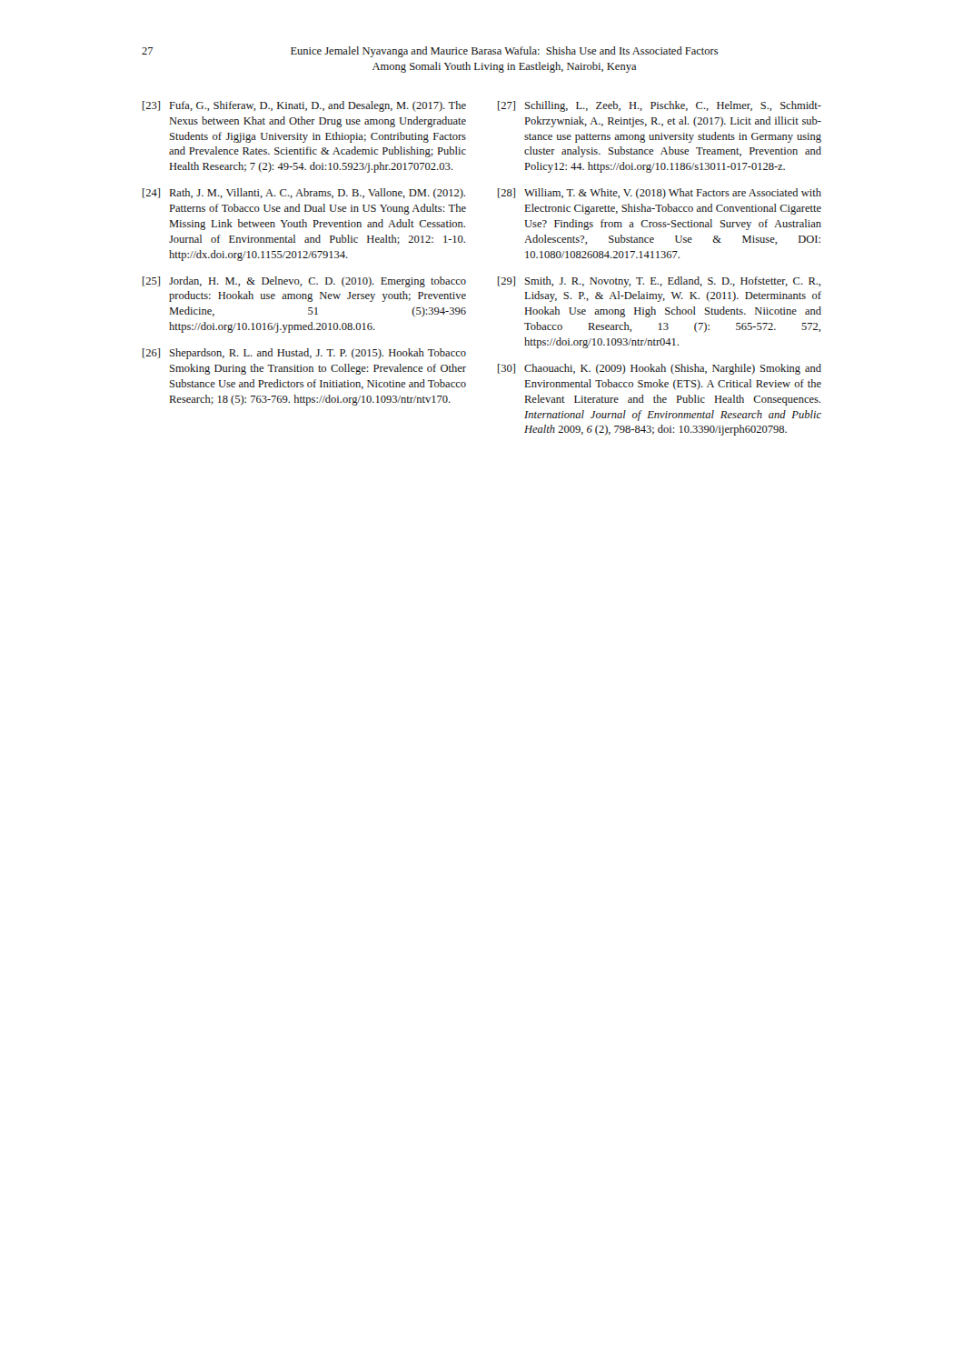27
Eunice Jemalel Nyavanga and Maurice Barasa Wafula: Shisha Use and Its Associated Factors Among Somali Youth Living in Eastleigh, Nairobi, Kenya
[23] Fufa, G., Shiferaw, D., Kinati, D., and Desalegn, M. (2017). The Nexus between Khat and Other Drug use among Undergraduate Students of Jigjiga University in Ethiopia; Contributing Factors and Prevalence Rates. Scientific & Academic Publishing; Public Health Research; 7 (2): 49-54. doi:10.5923/j.phr.20170702.03.
[24] Rath, J. M., Villanti, A. C., Abrams, D. B., Vallone, DM. (2012). Patterns of Tobacco Use and Dual Use in US Young Adults: The Missing Link between Youth Prevention and Adult Cessation. Journal of Environmental and Public Health; 2012: 1-10. http://dx.doi.org/10.1155/2012/679134.
[25] Jordan, H. M., & Delnevo, C. D. (2010). Emerging tobacco products: Hookah use among New Jersey youth; Preventive Medicine, 51 (5):394-396 https://doi.org/10.1016/j.ypmed.2010.08.016.
[26] Shepardson, R. L. and Hustad, J. T. P. (2015). Hookah Tobacco Smoking During the Transition to College: Prevalence of Other Substance Use and Predictors of Initiation, Nicotine and Tobacco Research; 18 (5): 763-769. https://doi.org/10.1093/ntr/ntv170.
[27] Schilling, L., Zeeb, H., Pischke, C., Helmer, S., Schmidt-Pokrzywniak, A., Reintjes, R., et al. (2017). Licit and illicit substance use patterns among university students in Germany using cluster analysis. Substance Abuse Treament, Prevention and Policy12: 44. https://doi.org/10.1186/s13011-017-0128-z.
[28] William, T. & White, V. (2018) What Factors are Associated with Electronic Cigarette, Shisha-Tobacco and Conventional Cigarette Use? Findings from a Cross-Sectional Survey of Australian Adolescents?, Substance Use & Misuse, DOI: 10.1080/10826084.2017.1411367.
[29] Smith, J. R., Novotny, T. E., Edland, S. D., Hofstetter, C. R., Lidsay, S. P., & Al-Delaimy, W. K. (2011). Determinants of Hookah Use among High School Students. Niicotine and Tobacco Research, 13 (7): 565-572. 572, https://doi.org/10.1093/ntr/ntr041.
[30] Chaouachi, K. (2009) Hookah (Shisha, Narghile) Smoking and Environmental Tobacco Smoke (ETS). A Critical Review of the Relevant Literature and the Public Health Consequences. International Journal of Environmental Research and Public Health 2009, 6 (2), 798-843; doi: 10.3390/ijerph6020798.